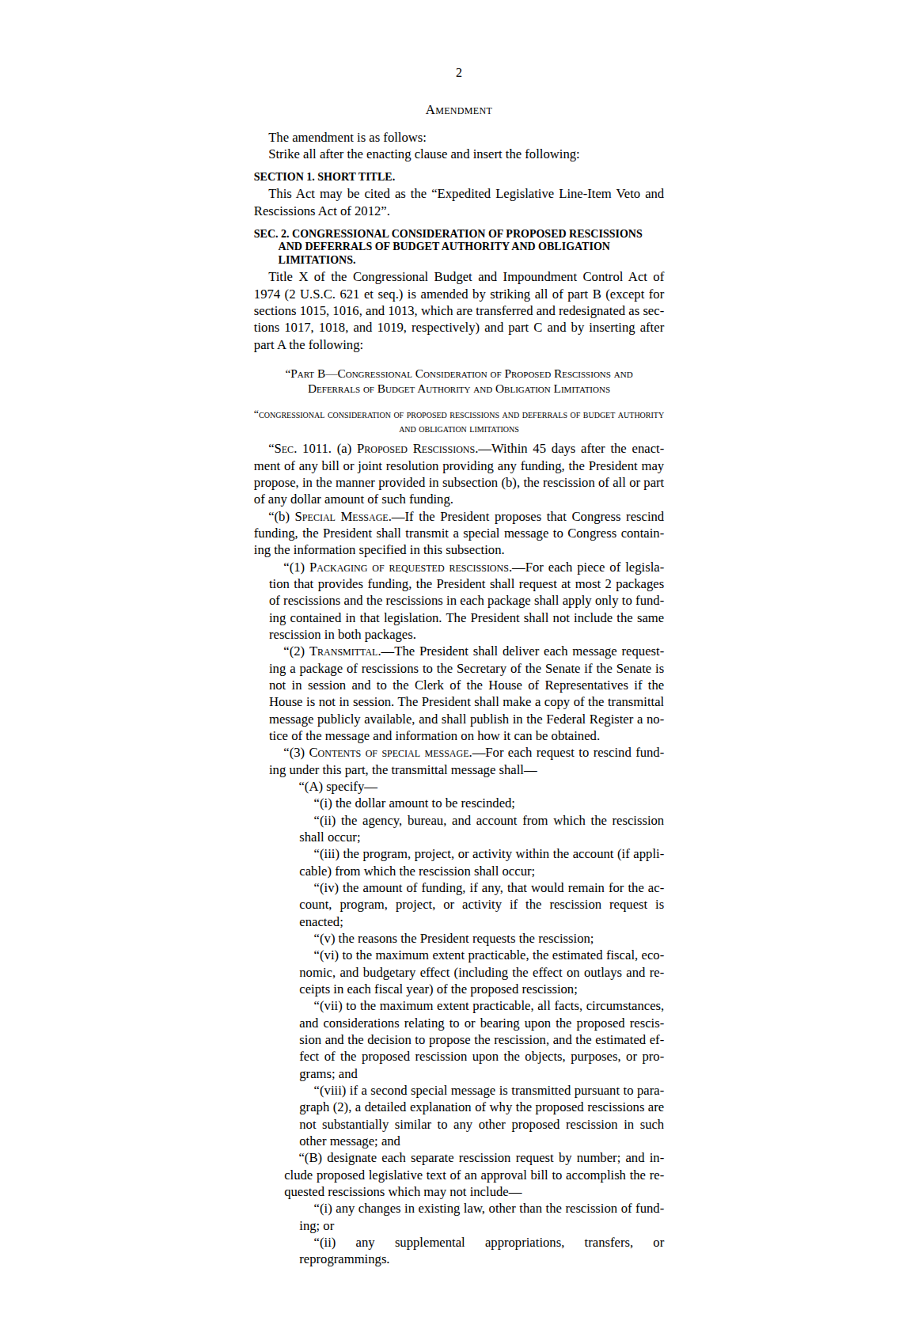2
Amendment
The amendment is as follows:
Strike all after the enacting clause and insert the following:
SECTION 1. SHORT TITLE.
This Act may be cited as the “Expedited Legislative Line-Item Veto and Rescissions Act of 2012”.
SEC. 2. CONGRESSIONAL CONSIDERATION OF PROPOSED RESCISSIONS AND DEFERRALS OF BUDGET AUTHORITY AND OBLIGATION LIMITATIONS.
Title X of the Congressional Budget and Impoundment Control Act of 1974 (2 U.S.C. 621 et seq.) is amended by striking all of part B (except for sections 1015, 1016, and 1013, which are transferred and redesignated as sections 1017, 1018, and 1019, respectively) and part C and by inserting after part A the following:
“Part B—Congressional Consideration of Proposed Rescissions and Deferrals of Budget Authority and Obligation Limitations
“congressional consideration of proposed rescissions and deferrals of budget authority and obligation limitations
“Sec. 1011. (a) Proposed Rescissions.—Within 45 days after the enactment of any bill or joint resolution providing any funding, the President may propose, in the manner provided in subsection (b), the rescission of all or part of any dollar amount of such funding.
“(b) Special Message.—If the President proposes that Congress rescind funding, the President shall transmit a special message to Congress containing the information specified in this subsection.
“(1) Packaging of requested rescissions.—For each piece of legislation that provides funding, the President shall request at most 2 packages of rescissions and the rescissions in each package shall apply only to funding contained in that legislation. The President shall not include the same rescission in both packages.
“(2) Transmittal.—The President shall deliver each message requesting a package of rescissions to the Secretary of the Senate if the Senate is not in session and to the Clerk of the House of Representatives if the House is not in session. The President shall make a copy of the transmittal message publicly available, and shall publish in the Federal Register a notice of the message and information on how it can be obtained.
“(3) Contents of special message.—For each request to rescind funding under this part, the transmittal message shall—
“(A) specify—
“(i) the dollar amount to be rescinded;
“(ii) the agency, bureau, and account from which the rescission shall occur;
“(iii) the program, project, or activity within the account (if applicable) from which the rescission shall occur;
“(iv) the amount of funding, if any, that would remain for the account, program, project, or activity if the rescission request is enacted;
“(v) the reasons the President requests the rescission;
“(vi) to the maximum extent practicable, the estimated fiscal, economic, and budgetary effect (including the effect on outlays and receipts in each fiscal year) of the proposed rescission;
“(vii) to the maximum extent practicable, all facts, circumstances, and considerations relating to or bearing upon the proposed rescission and the decision to propose the rescission, and the estimated effect of the proposed rescission upon the objects, purposes, or programs; and
“(viii) if a second special message is transmitted pursuant to paragraph (2), a detailed explanation of why the proposed rescissions are not substantially similar to any other proposed rescission in such other message; and
“(B) designate each separate rescission request by number; and include proposed legislative text of an approval bill to accomplish the requested rescissions which may not include—
“(i) any changes in existing law, other than the rescission of funding; or
“(ii) any supplemental appropriations, transfers, or reprogrammings.